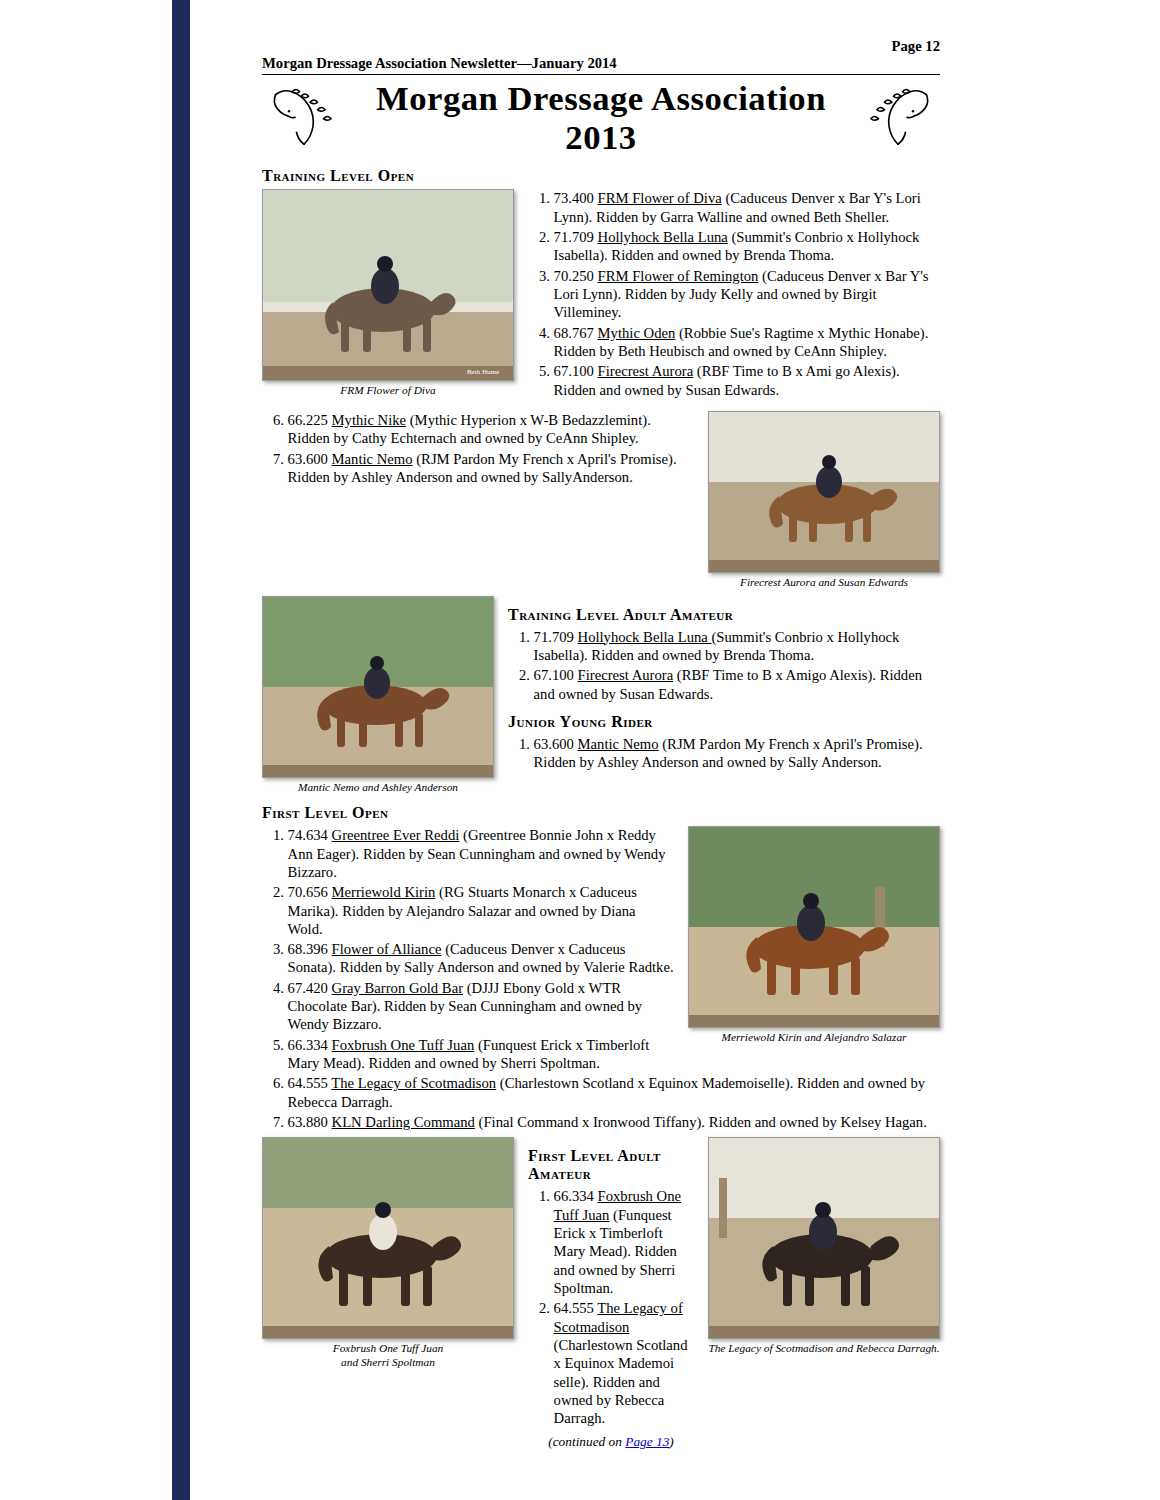Page 12
Morgan Dressage Association Newsletter—January 2014
Morgan Dressage Association 2013
Training Level Open
Beth Hume
FRM Flower of Diva
73.400 FRM Flower of Diva (Caduceus Denver x Bar Y's Lori Lynn). Ridden by Garra Walline and owned Beth Sheller.
71.709 Hollyhock Bella Luna (Summit's Conbrio x Hollyhock Isabella). Ridden and owned by Brenda Thoma.
70.250 FRM Flower of Remington (Caduceus Denver x Bar Y's Lori Lynn). Ridden by Judy Kelly and owned by Birgit Villeminey.
68.767 Mythic Oden (Robbie Sue's Ragtime x Mythic Honabe). Ridden by Beth Heubisch and owned by CeAnn Shipley.
67.100 Firecrest Aurora (RBF Time to B x Ami go Alexis). Ridden and owned by Susan Edwards.
Firecrest Aurora and Susan Edwards
66.225 Mythic Nike (Mythic Hyperion x W-B Bedazzlemint). Ridden by Cathy Echternach and owned by CeAnn Shipley.
63.600 Mantic Nemo (RJM Pardon My French x April's Promise). Ridden by Ashley Anderson and owned by SallyAnderson.
Mantic Nemo and Ashley Anderson
Training Level Adult Amateur
71.709 Hollyhock Bella Luna (Summit's Conbrio x Hollyhock Isabella). Ridden and owned by Brenda Thoma.
67.100 Firecrest Aurora (RBF Time to B x Amigo Alexis). Ridden and owned by Susan Edwards.
Junior Young Rider
63.600 Mantic Nemo (RJM Pardon My French x April's Promise). Ridden by Ashley Anderson and owned by Sally Anderson.
First Level Open
Merriewold Kirin and Alejandro Salazar
74.634 Greentree Ever Reddi (Greentree Bonnie John x Reddy Ann Eager). Ridden by Sean Cunningham and owned by Wendy Bizzaro.
70.656 Merriewold Kirin (RG Stuarts Monarch x Caduceus Marika). Ridden by Alejandro Salazar and owned by Diana Wold.
68.396 Flower of Alliance (Caduceus Denver x Caduceus Sonata). Ridden by Sally Anderson and owned by Valerie Radtke.
67.420 Gray Barron Gold Bar (DJJJ Ebony Gold x WTR Chocolate Bar). Ridden by Sean Cunningham and owned by Wendy Bizzaro.
66.334 Foxbrush One Tuff Juan (Funquest Erick x Timberloft Mary Mead). Ridden and owned by Sherri Spoltman.
64.555 The Legacy of Scotmadison (Charlestown Scotland x Equinox Mademoiselle). Ridden and owned by Rebecca Darragh.
63.880 KLN Darling Command (Final Command x Ironwood Tiffany). Ridden and owned by Kelsey Hagan.
Foxbrush One Tuff Juan
and Sherri Spoltman
First Level Adult Amateur
66.334 Foxbrush One Tuff Juan (Funquest Erick x Timberloft Mary Mead). Ridden and owned by Sherri Spoltman.
64.555 The Legacy of Scotmadison (Charlestown Scotland x Equinox Mademoi selle). Ridden and owned by Rebecca Darragh.
(continued on Page 13)
The Legacy of Scotmadison and Rebecca Darragh.